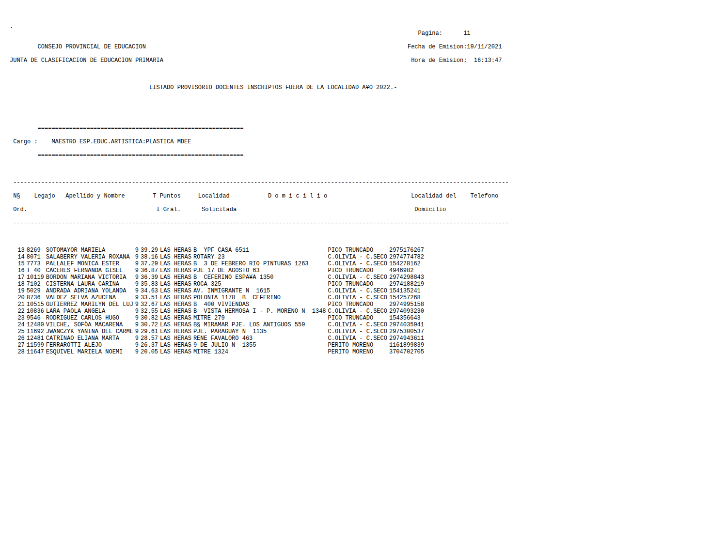. Pagina: 11 CONSEJO PROVINCIAL DE EDUCACION Fecha de Emision:19/11/2021 JUNTA DE CLASIFICACION DE EDUCACION PRIMARIA Hora de Emision: 16:13:47 LISTADO PROVISORIO DOCENTES INSCRIPTOS FUERA DE LA LOCALIDAD A¥O 2022.- =========================================================== Cargo : MAESTRO ESP.EDUC.ARTISTICA:PLASTICA MDEE =========================================================== ---------------------------------------------------------------------------------------------------------------------------------------------- N§ Legajo Apellido y Nombre T Puntos Localidad D o m i c i l i o Localidad del Telefono Ord. I Gral. Solicitada Domicilio ----------------------------------------------------------------------------------------------------------------------------------------------
| 13 | 8269 | SOTOMAYOR MARIELA | 9 | 39.29 | LAS HERAS | B YPF CASA 6511 | PICO TRUNCADO | 2975176267 |
| 14 | 8071 | SALABERRY VALERIA ROXANA | 9 | 38.16 | LAS HERAS | ROTARY 23 | C.OLIVIA - C.SECO | 2974774782 |
| 15 | 7773 | PALLALEF MONICA ESTER | 9 | 37.29 | LAS HERAS | B 3 DE FEBRERO RIO PINTURAS 1263 | C.OLIVIA - C.SECO | 154278162 |
| 16 | T 40 | CACERES FERNANDA GISEL | 9 | 36.87 | LAS HERAS | PJE 17 DE AGOSTO 63 | PICO TRUNCADO | 4946982 |
| 17 | 10119 | BORDON MARIANA VICTORIA | 9 | 36.39 | LAS HERAS | B CEFERINO ESPA¥A 1350 | C.OLIVIA - C.SECO | 2974298843 |
| 18 | 7102 | CISTERNA LAURA CARINA | 9 | 35.83 | LAS HERAS | ROCA 325 | PICO TRUNCADO | 2974188219 |
| 19 | 5029 | ANDRADA ADRIANA YOLANDA | 9 | 34.63 | LAS HERAS | AV. INMIGRANTE N 1615 | C.OLIVIA - C.SECO | 154135241 |
| 20 | 8736 | VALDEZ SELVA AZUCENA | 9 | 33.51 | LAS HERAS | POLONIA 1178 B CEFERINO | C.OLIVIA - C.SECO | 154257268 |
| 21 | 10515 | GUTIERREZ MARILYN DEL LUJ | 9 | 32.67 | LAS HERAS | B 400 VIVIENDAS | PICO TRUNCADO | 2974995158 |
| 22 | 10836 | LARA PAOLA ANGELA | 9 | 32.55 | LAS HERAS | B VISTA HERMOSA I - P. MORENO N 1348 | C.OLIVIA - C.SECO | 2974093230 |
| 23 | 9546 | RODRIGUEZ CARLOS HUGO | 9 | 30.82 | LAS HERAS | MITRE 279 | PICO TRUNCADO | 154356643 |
| 24 | 12480 | VILCHE, SOFÒA MACARENA | 9 | 30.72 | LAS HERAS | B§ MIRAMAR PJE. LOS ANTIGUOS 559 | C.OLIVIA - C.SECO | 2974035941 |
| 25 | 11692 | JWANCZYK YANINA DEL CARME | 9 | 29.61 | LAS HERAS | PJE. PARAGUAY N 1135 | C.OLIVIA - C.SECO | 2975300537 |
| 26 | 12481 | CATRINAO ELIANA MARTA | 9 | 28.57 | LAS HERAS | RENE FAVALORO 463 | C.OLIVIA - C.SECO | 2974943611 |
| 27 | 11599 | FERRAROTTI ALEJO | 9 | 26.37 | LAS HERAS | 9 DE JULIO N 1355 | PERITO MORENO | 1161899839 |
| 28 | 11647 | ESQUIVEL MARIELA NOEMI | 9 | 20.05 | LAS HERAS | MITRE 1324 | PERITO MORENO | 3704702705 |